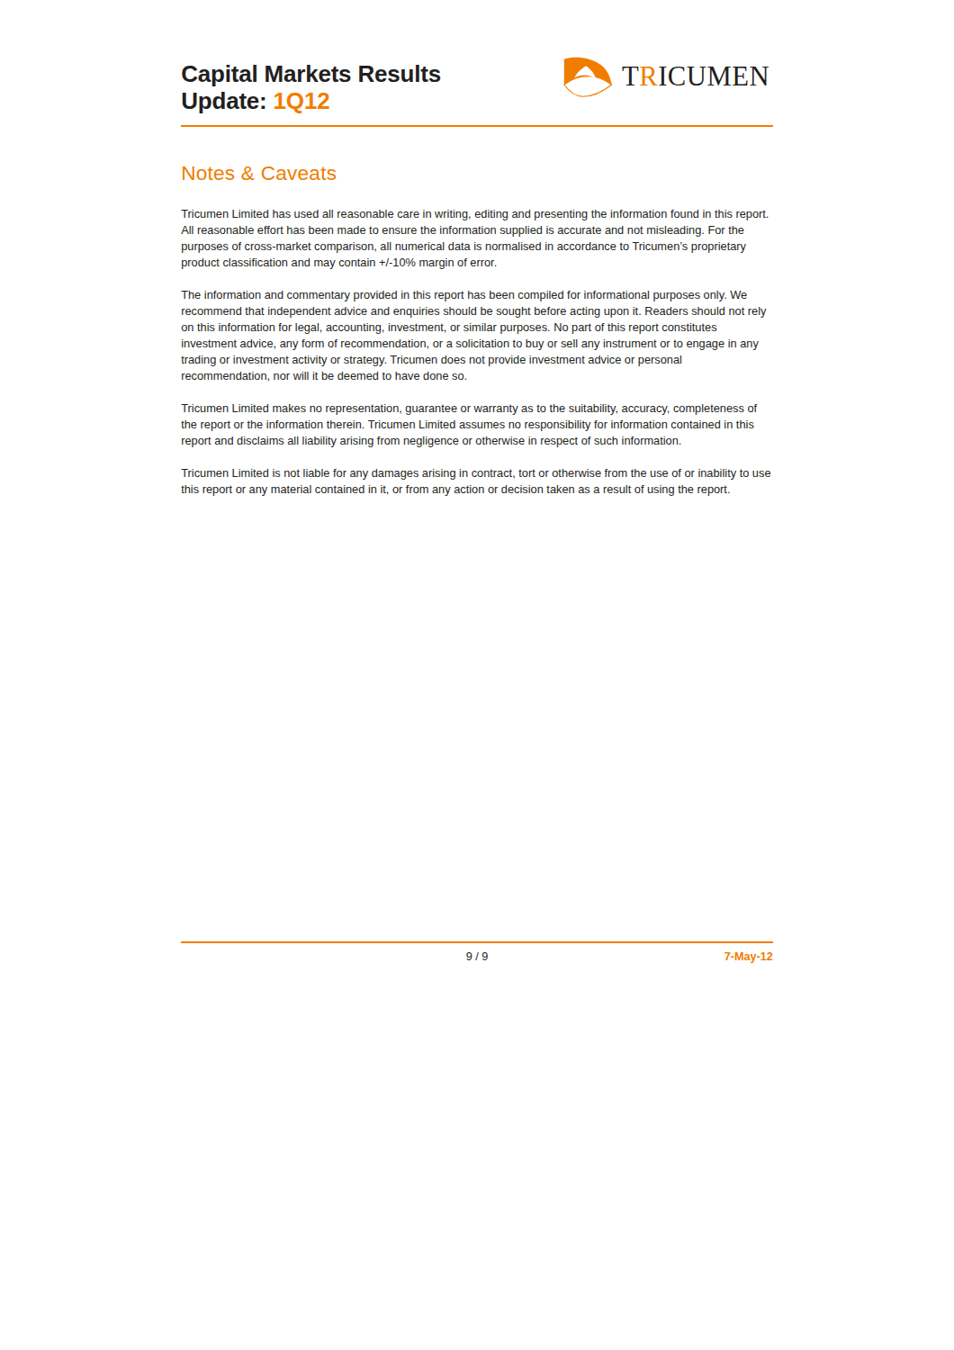Capital Markets Results Update: 1Q12
TRICUMEN
Notes & Caveats
Tricumen Limited has used all reasonable care in writing, editing and presenting the information found in this report. All reasonable effort has been made to ensure the information supplied is accurate and not misleading. For the purposes of cross-market comparison, all numerical data is normalised in accordance to Tricumen’s proprietary product classification and may contain +/-10% margin of error.
The information and commentary provided in this report has been compiled for informational purposes only. We recommend that independent advice and enquiries should be sought before acting upon it. Readers should not rely on this information for legal, accounting, investment, or similar purposes. No part of this report constitutes investment advice, any form of recommendation, or a solicitation to buy or sell any instrument or to engage in any trading or investment activity or strategy. Tricumen does not provide investment advice or personal recommendation, nor will it be deemed to have done so.
Tricumen Limited makes no representation, guarantee or warranty as to the suitability, accuracy, completeness of the report or the information therein. Tricumen Limited assumes no responsibility for information contained in this report and disclaims all liability arising from negligence or otherwise in respect of such information.
Tricumen Limited is not liable for any damages arising in contract, tort or otherwise from the use of or inability to use this report or any material contained in it, or from any action or decision taken as a result of using the report.
9 / 9 9 / 9 7-May-12